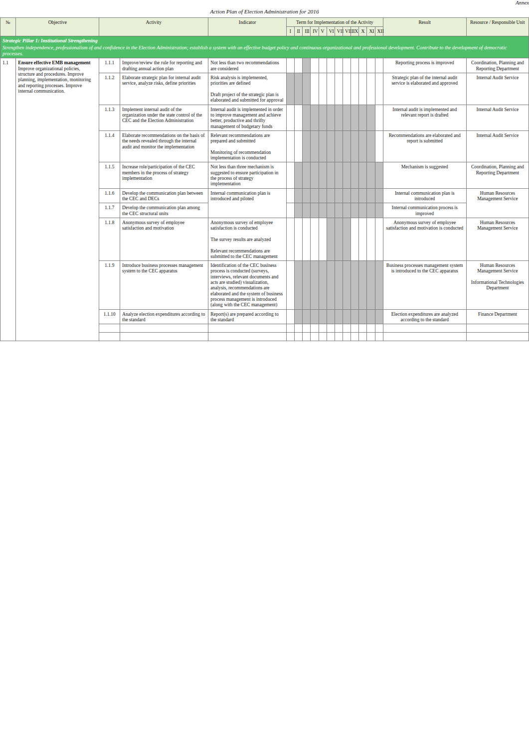Annex
Action Plan of Election Administration for 2016
| № | Objective | Activity | Indicator | Term for Implementation of the Activity | Result | Resource / Responsible Unit |
| --- | --- | --- | --- | --- | --- | --- |
| I | II | III | IV | V | VI | VII | VIII | IX | X | XI | XII |
| Strategic Pillar 1: Institutional Strengthening Strengthen independence, professionalism of and confidence in the Election Administration; establish a system with an effective budget policy and continuous organizational and professional development. Contribute to the development of democratic processes. |
| 1.1 | Ensure effective EMB management Improve organizational policies, structure and procedures. Improve planning, implementation, monitoring and reporting processes. Improve internal communication. | 1.1.1 | Improve/review the rule for reporting and drafting annual action plan | Not less than two recommendations are considered | | | | | | | | | | | | | Reporting process is improved | Coordination, Planning and Reporting Department |
| 1.1.2 | Elaborate strategic plan for internal audit service, analyze risks, define priorities | Risk analysis is implemented, priorities are defined Draft project of the strategic plan is elaborated and submitted for approval | | | | | | | | | | | | | Strategic plan of the internal audit service is elaborated and approved | Internal Audit Service |
| 1.1.3 | Implement internal audit of the organization under the state control of the CEC and the Election Administration | Internal audit is implemented in order to improve management and achieve better, productive and thrifty management of budgetary funds | | | | | | | | | | | | | Internal audit is implemented and relevant report is drafted | Internal Audit Service |
| 1.1.4 | Elaborate recommendations on the basis of the needs revealed through the internal audit and monitor the implementation | Relevant recommendations are prepared and submitted Monitoring of recommendation implementation is conducted | | | | | | | | | | | | | Recommendations are elaborated and report is submitted | Internal Audit Service |
| 1.1.5 | Increase role/participation of the CEC members in the process of strategy implementation | Not less than three mechanism is suggested to ensure participation in the process of strategy implementation | | | | | | | | | | | | | Mechanism is suggested | Coordination, Planning and Reporting Department |
| 1.1.6 | Develop the communication plan between the CEC and DECs | Internal communication plan is introduced and piloted | | | | | | | | | | | | | Internal communication plan is introduced | Human Resources Management Service |
| 1.1.7 | Develop the communication plan among the CEC structural units | | | | | | | | | | | | | Internal communication process is improved |
| 1.1.8 | Anonymous survey of employee satisfaction and motivation | Anonymous survey of employee satisfaction is conducted The survey results are analyzed Relevant recommendations are submitted to the CEC management | | | | | | | | | | | | | Anonymous survey of employee satisfaction and motivation is conducted | Human Resources Management Service |
| 1.1.9 | Introduce business processes management system to the CEC apparatus | Identification of the CEC business process is conducted (surveys, interviews, relevant documents and acts are studied) visualization, analysis, recommendations are elaborated and the system of business process management is introduced (along with the CEC management) | | | | | | | | | | | | | Business processes management system is introduced to the CEC apparatus | Human Resources Management Service Informational Technologies Department |
| 1.1.10 | Analyze election expenditures according to the standard | Report(s) are prepared according to the standard | | | | | | | | | | | | | Election expenditures are analyzed according to the standard | Finance Department |